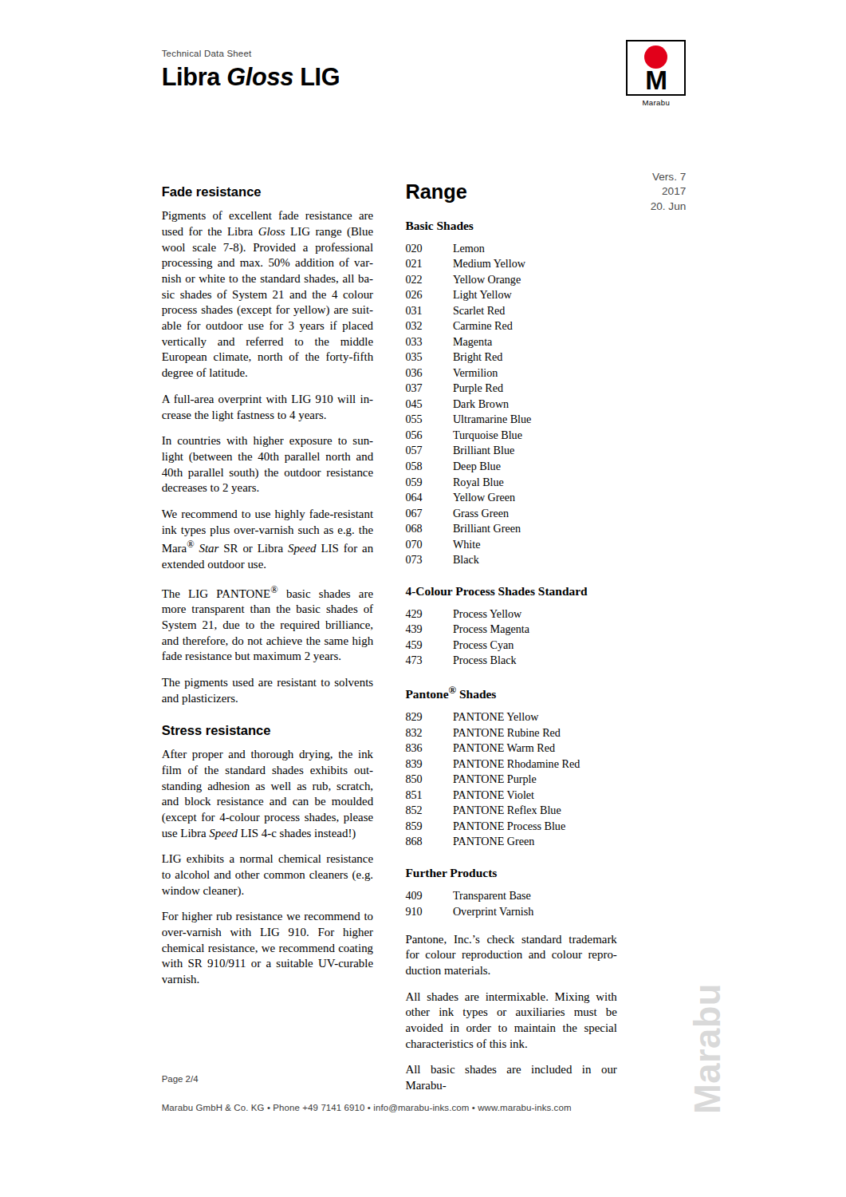Technical Data Sheet
Libra Gloss LIG
M
Marabu
Vers. 7
2017
20. Jun
Marabu
Fade resistance
Pigments of excellent fade resistance are used for the Libra Gloss LIG range (Blue wool scale 7-8). Provided a professional processing and max. 50% addition of varnish or white to the standard shades, all basic shades of System 21 and the 4 colour process shades (except for yellow) are suitable for outdoor use for 3 years if placed vertically and referred to the middle European climate, north of the forty-fifth degree of latitude.
A full-area overprint with LIG 910 will increase the light fastness to 4 years.
In countries with higher exposure to sunlight (between the 40th parallel north and 40th parallel south) the outdoor resistance decreases to 2 years.
We recommend to use highly fade-resistant ink types plus over-varnish such as e.g. the Mara® Star SR or Libra Speed LIS for an extended outdoor use.
The LIG PANTONE® basic shades are more transparent than the basic shades of System 21, due to the required brilliance, and therefore, do not achieve the same high fade resistance but maximum 2 years.
The pigments used are resistant to solvents and plasticizers.
Stress resistance
After proper and thorough drying, the ink film of the standard shades exhibits outstanding adhesion as well as rub, scratch, and block resistance and can be moulded (except for 4-colour process shades, please use Libra Speed LIS 4-c shades instead!)
LIG exhibits a normal chemical resistance to alcohol and other common cleaners (e.g. window cleaner).
For higher rub resistance we recommend to over-varnish with LIG 910. For higher chemical resistance, we recommend coating with SR 910/911 or a suitable UV-curable varnish.
Range
Basic Shades
| 020 | Lemon |
| 021 | Medium Yellow |
| 022 | Yellow Orange |
| 026 | Light Yellow |
| 031 | Scarlet Red |
| 032 | Carmine Red |
| 033 | Magenta |
| 035 | Bright Red |
| 036 | Vermilion |
| 037 | Purple Red |
| 045 | Dark Brown |
| 055 | Ultramarine Blue |
| 056 | Turquoise Blue |
| 057 | Brilliant Blue |
| 058 | Deep Blue |
| 059 | Royal Blue |
| 064 | Yellow Green |
| 067 | Grass Green |
| 068 | Brilliant Green |
| 070 | White |
| 073 | Black |
4-Colour Process Shades Standard
| 429 | Process Yellow |
| 439 | Process Magenta |
| 459 | Process Cyan |
| 473 | Process Black |
Pantone® Shades
| 829 | PANTONE Yellow |
| 832 | PANTONE Rubine Red |
| 836 | PANTONE Warm Red |
| 839 | PANTONE Rhodamine Red |
| 850 | PANTONE Purple |
| 851 | PANTONE Violet |
| 852 | PANTONE Reflex Blue |
| 859 | PANTONE Process Blue |
| 868 | PANTONE Green |
Further Products
| 409 | Transparent Base |
| 910 | Overprint Varnish |
Pantone, Inc.’s check standard trademark for colour reproduction and colour reproduction materials.
All shades are intermixable. Mixing with other ink types or auxiliaries must be avoided in order to maintain the special characteristics of this ink.
All basic shades are included in our Marabu-
Page 2/4
Marabu GmbH & Co. KG • Phone +49 7141 6910 • info@marabu-inks.com • www.marabu-inks.com